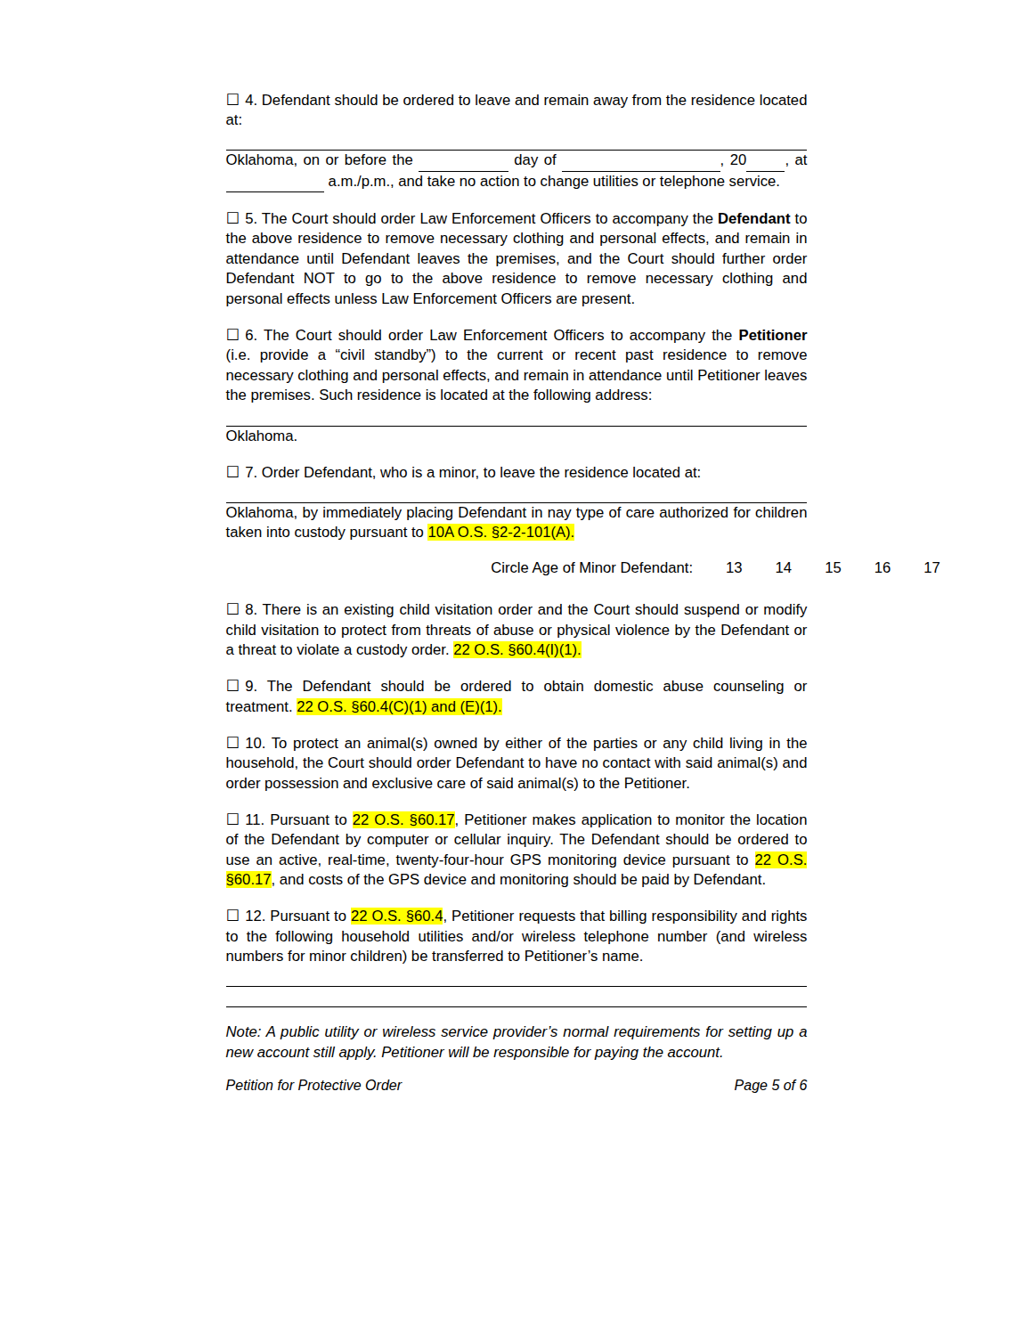☐4. Defendant should be ordered to leave and remain away from the residence located at: Oklahoma, on or before the day of , 20 , at a.m./p.m., and take no action to change utilities or telephone service.
☐5. The Court should order Law Enforcement Officers to accompany the Defendant to the above residence to remove necessary clothing and personal effects, and remain in attendance until Defendant leaves the premises, and the Court should further order Defendant NOT to go to the above residence to remove necessary clothing and personal effects unless Law Enforcement Officers are present.
☐6. The Court should order Law Enforcement Officers to accompany the Petitioner (i.e. provide a “civil standby”) to the current or recent past residence to remove necessary clothing and personal effects, and remain in attendance until Petitioner leaves the premises. Such residence is located at the following address: Oklahoma.
☐7. Order Defendant, who is a minor, to leave the residence located at: Oklahoma, by immediately placing Defendant in nay type of care authorized for children taken into custody pursuant to 10A O.S. §2-2-101(A).
Circle Age of Minor Defendant: 13 14 15 16 17
☐8. There is an existing child visitation order and the Court should suspend or modify child visitation to protect from threats of abuse or physical violence by the Defendant or a threat to violate a custody order. 22 O.S. §60.4(I)(1).
☐9. The Defendant should be ordered to obtain domestic abuse counseling or treatment. 22 O.S. §60.4(C)(1) and (E)(1).
☐10. To protect an animal(s) owned by either of the parties or any child living in the household, the Court should order Defendant to have no contact with said animal(s) and order possession and exclusive care of said animal(s) to the Petitioner.
☐11. Pursuant to 22 O.S. §60.17, Petitioner makes application to monitor the location of the Defendant by computer or cellular inquiry. The Defendant should be ordered to use an active, real-time, twenty-four-hour GPS monitoring device pursuant to 22 O.S. §60.17, and costs of the GPS device and monitoring should be paid by Defendant.
☐12. Pursuant to 22 O.S. §60.4, Petitioner requests that billing responsibility and rights to the following household utilities and/or wireless telephone number (and wireless numbers for minor children) be transferred to Petitioner’s name.
Note: A public utility or wireless service provider’s normal requirements for setting up a new account still apply. Petitioner will be responsible for paying the account.
Petition for Protective Order Page 5 of 6